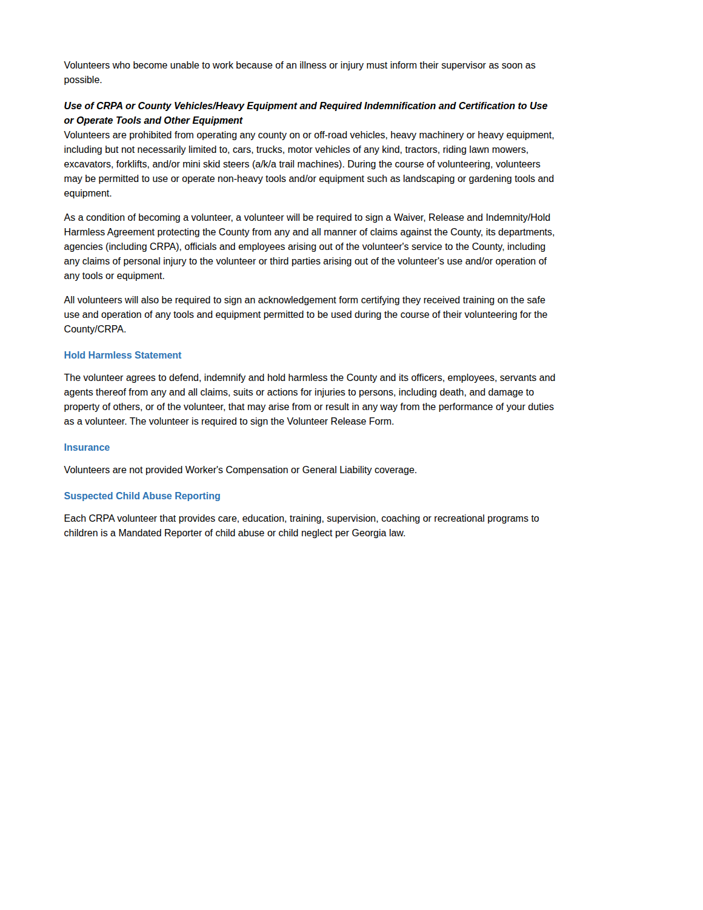Volunteers who become unable to work because of an illness or injury must inform their supervisor as soon as possible.
Use of CRPA or County Vehicles/Heavy Equipment and Required Indemnification and Certification to Use or Operate Tools and Other Equipment
Volunteers are prohibited from operating any county on or off-road vehicles, heavy machinery or heavy equipment, including but not necessarily limited to, cars, trucks, motor vehicles of any kind, tractors, riding lawn mowers, excavators, forklifts, and/or mini skid steers (a/k/a trail machines). During the course of volunteering, volunteers may be permitted to use or operate non-heavy tools and/or equipment such as landscaping or gardening tools and equipment.
As a condition of becoming a volunteer, a volunteer will be required to sign a Waiver, Release and Indemnity/Hold Harmless Agreement protecting the County from any and all manner of claims against the County, its departments, agencies (including CRPA), officials and employees arising out of the volunteer's service to the County, including any claims of personal injury to the volunteer or third parties arising out of the volunteer's use and/or operation of any tools or equipment.
All volunteers will also be required to sign an acknowledgement form certifying they received training on the safe use and operation of any tools and equipment permitted to be used during the course of their volunteering for the County/CRPA.
Hold Harmless Statement
The volunteer agrees to defend, indemnify and hold harmless the County and its officers, employees, servants and agents thereof from any and all claims, suits or actions for injuries to persons, including death, and damage to property of others, or of the volunteer, that may arise from or result in any way from the performance of your duties as a volunteer. The volunteer is required to sign the Volunteer Release Form.
Insurance
Volunteers are not provided Worker's Compensation or General Liability coverage.
Suspected Child Abuse Reporting
Each CRPA volunteer that provides care, education, training, supervision, coaching or recreational programs to children is a Mandated Reporter of child abuse or child neglect per Georgia law.